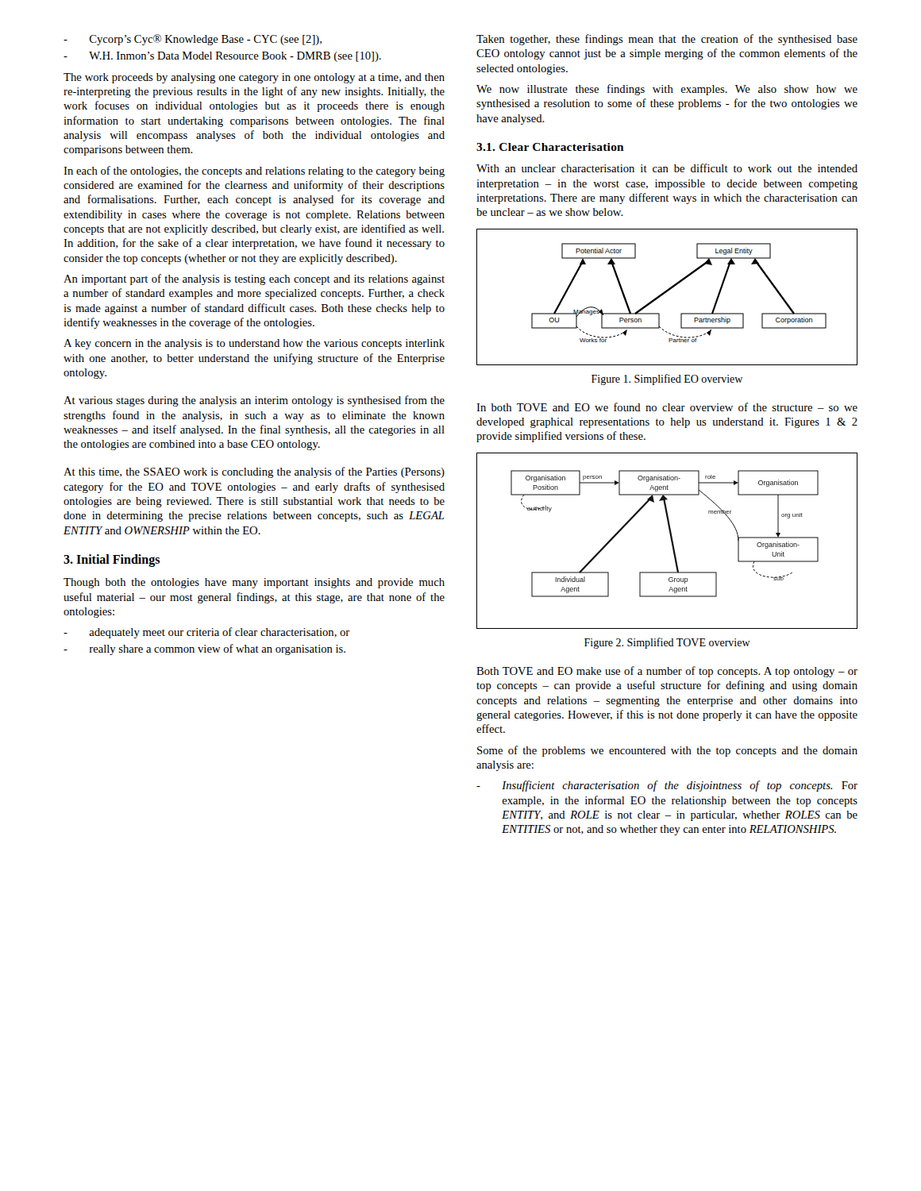Cycorp’s Cyc® Knowledge Base - CYC (see [2]),
W.H. Inmon’s Data Model Resource Book - DMRB (see [10]).
The work proceeds by analysing one category in one ontology at a time, and then re-interpreting the previous results in the light of any new insights. Initially, the work focuses on individual ontologies but as it proceeds there is enough information to start undertaking comparisons between ontologies. The final analysis will encompass analyses of both the individual ontologies and comparisons between them.
In each of the ontologies, the concepts and relations relating to the category being considered are examined for the clearness and uniformity of their descriptions and formalisations. Further, each concept is analysed for its coverage and extendibility in cases where the coverage is not complete. Relations between concepts that are not explicitly described, but clearly exist, are identified as well. In addition, for the sake of a clear interpretation, we have found it necessary to consider the top concepts (whether or not they are explicitly described).
An important part of the analysis is testing each concept and its relations against a number of standard examples and more specialized concepts. Further, a check is made against a number of standard difficult cases. Both these checks help to identify weaknesses in the coverage of the ontologies.
A key concern in the analysis is to understand how the various concepts interlink with one another, to better understand the unifying structure of the Enterprise ontology.
At various stages during the analysis an interim ontology is synthesised from the strengths found in the analysis, in such a way as to eliminate the known weaknesses – and itself analysed. In the final synthesis, all the categories in all the ontologies are combined into a base CEO ontology.
At this time, the SSAEO work is concluding the analysis of the Parties (Persons) category for the EO and TOVE ontologies – and early drafts of synthesised ontologies are being reviewed. There is still substantial work that needs to be done in determining the precise relations between concepts, such as LEGAL ENTITY and OWNERSHIP within the EO.
3. Initial Findings
Though both the ontologies have many important insights and provide much useful material – our most general findings, at this stage, are that none of the ontologies:
adequately meet our criteria of clear characterisation, or
really share a common view of what an organisation is.
Taken together, these findings mean that the creation of the synthesised base CEO ontology cannot just be a simple merging of the common elements of the selected ontologies.
We now illustrate these findings with examples. We also show how we synthesised a resolution to some of these problems - for the two ontologies we have analysed.
3.1. Clear Characterisation
With an unclear characterisation it can be difficult to work out the intended interpretation – in the worst case, impossible to decide between competing interpretations. There are many different ways in which the characterisation can be unclear – as we show below.
Potential Actor Legal Entity OU Person Partnership Corporation Manages Works for Partner of
Figure 1. Simplified EO overview
In both TOVE and EO we found no clear overview of the structure – so we developed graphical representations to help us understand it. Figures 1 & 2 provide simplified versions of these.
Organisation Position Organisation- Agent Organisation Organisation- Unit Individual Agent Group Agent person role org unit member authority sub
Figure 2. Simplified TOVE overview
Both TOVE and EO make use of a number of top concepts. A top ontology – or top concepts – can provide a useful structure for defining and using domain concepts and relations – segmenting the enterprise and other domains into general categories. However, if this is not done properly it can have the opposite effect.
Some of the problems we encountered with the top concepts and the domain analysis are:
Insufficient characterisation of the disjointness of top concepts. For example, in the informal EO the relationship between the top concepts ENTITY, and ROLE is not clear – in particular, whether ROLES can be ENTITIES or not, and so whether they can enter into RELATIONSHIPS.